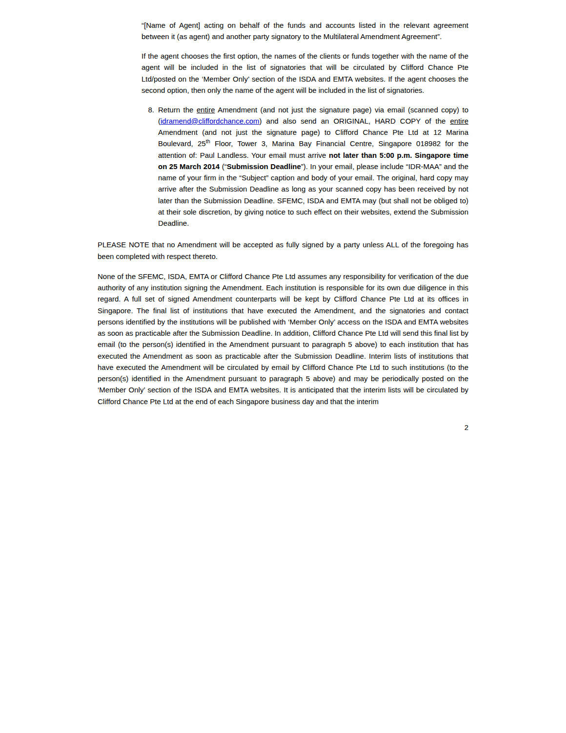“[Name of Agent] acting on behalf of the funds and accounts listed in the relevant agreement between it (as agent) and another party signatory to the Multilateral Amendment Agreement”.
If the agent chooses the first option, the names of the clients or funds together with the name of the agent will be included in the list of signatories that will be circulated by Clifford Chance Pte Ltd/posted on the ‘Member Only’ section of the ISDA and EMTA websites. If the agent chooses the second option, then only the name of the agent will be included in the list of signatories.
8. Return the entire Amendment (and not just the signature page) via email (scanned copy) to (idramend@cliffordchance.com) and also send an ORIGINAL, HARD COPY of the entire Amendment (and not just the signature page) to Clifford Chance Pte Ltd at 12 Marina Boulevard, 25th Floor, Tower 3, Marina Bay Financial Centre, Singapore 018982 for the attention of: Paul Landless. Your email must arrive not later than 5:00 p.m. Singapore time on 25 March 2014 (“Submission Deadline”). In your email, please include “IDR-MAA” and the name of your firm in the “Subject” caption and body of your email. The original, hard copy may arrive after the Submission Deadline as long as your scanned copy has been received by not later than the Submission Deadline. SFEMC, ISDA and EMTA may (but shall not be obliged to) at their sole discretion, by giving notice to such effect on their websites, extend the Submission Deadline.
PLEASE NOTE that no Amendment will be accepted as fully signed by a party unless ALL of the foregoing has been completed with respect thereto.
None of the SFEMC, ISDA, EMTA or Clifford Chance Pte Ltd assumes any responsibility for verification of the due authority of any institution signing the Amendment. Each institution is responsible for its own due diligence in this regard. A full set of signed Amendment counterparts will be kept by Clifford Chance Pte Ltd at its offices in Singapore. The final list of institutions that have executed the Amendment, and the signatories and contact persons identified by the institutions will be published with ‘Member Only’ access on the ISDA and EMTA websites as soon as practicable after the Submission Deadline. In addition, Clifford Chance Pte Ltd will send this final list by email (to the person(s) identified in the Amendment pursuant to paragraph 5 above) to each institution that has executed the Amendment as soon as practicable after the Submission Deadline. Interim lists of institutions that have executed the Amendment will be circulated by email by Clifford Chance Pte Ltd to such institutions (to the person(s) identified in the Amendment pursuant to paragraph 5 above) and may be periodically posted on the ‘Member Only’ section of the ISDA and EMTA websites. It is anticipated that the interim lists will be circulated by Clifford Chance Pte Ltd at the end of each Singapore business day and that the interim
2